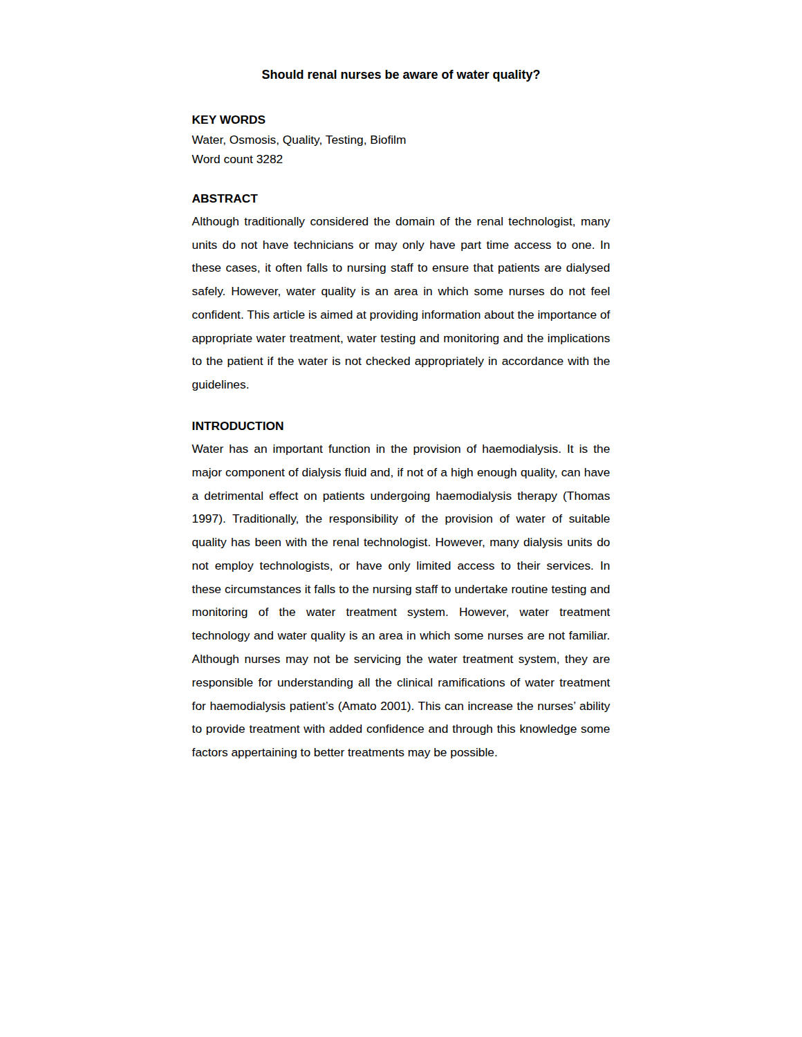Should renal nurses be aware of water quality?
KEY WORDS
Water, Osmosis, Quality, Testing, Biofilm
Word count 3282
ABSTRACT
Although traditionally considered the domain of the renal technologist, many units do not have technicians or may only have part time access to one. In these cases, it often falls to nursing staff to ensure that patients are dialysed safely. However, water quality is an area in which some nurses do not feel confident. This article is aimed at providing information about the importance of appropriate water treatment, water testing and monitoring and the implications to the patient if the water is not checked appropriately in accordance with the guidelines.
INTRODUCTION
Water has an important function in the provision of haemodialysis. It is the major component of dialysis fluid and, if not of a high enough quality, can have a detrimental effect on patients undergoing haemodialysis therapy (Thomas 1997). Traditionally, the responsibility of the provision of water of suitable quality has been with the renal technologist. However, many dialysis units do not employ technologists, or have only limited access to their services. In these circumstances it falls to the nursing staff to undertake routine testing and monitoring of the water treatment system. However, water treatment technology and water quality is an area in which some nurses are not familiar. Although nurses may not be servicing the water treatment system, they are responsible for understanding all the clinical ramifications of water treatment for haemodialysis patient’s (Amato 2001). This can increase the nurses’ ability to provide treatment with added confidence and through this knowledge some factors appertaining to better treatments may be possible.